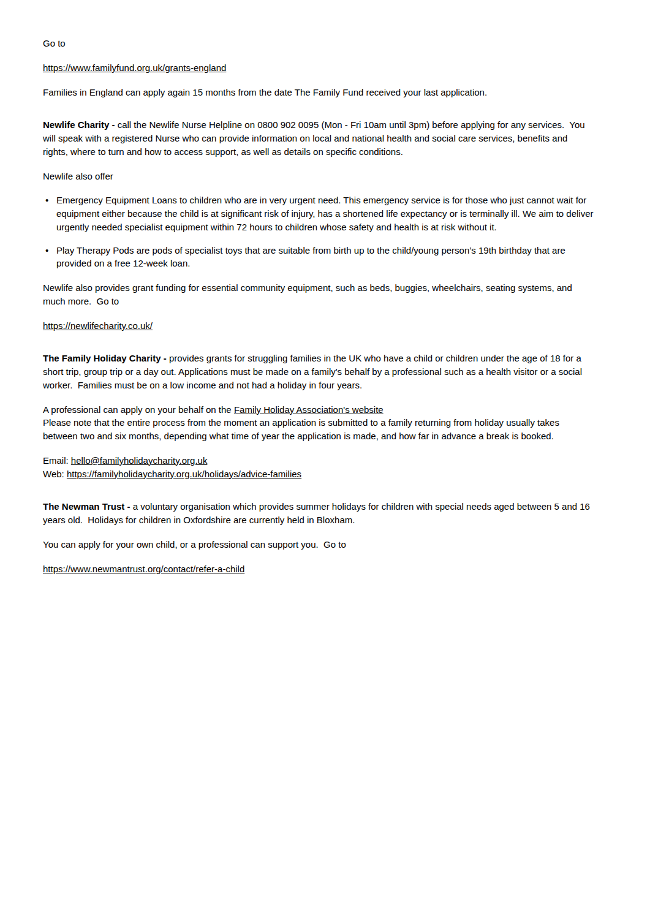Go to
https://www.familyfund.org.uk/grants-england
Families in England can apply again 15 months from the date The Family Fund received your last application.
Newlife Charity - call the Newlife Nurse Helpline on 0800 902 0095 (Mon - Fri 10am until 3pm) before applying for any services. You will speak with a registered Nurse who can provide information on local and national health and social care services, benefits and rights, where to turn and how to access support, as well as details on specific conditions.
Newlife also offer
Emergency Equipment Loans to children who are in very urgent need. This emergency service is for those who just cannot wait for equipment either because the child is at significant risk of injury, has a shortened life expectancy or is terminally ill. We aim to deliver urgently needed specialist equipment within 72 hours to children whose safety and health is at risk without it.
Play Therapy Pods are pods of specialist toys that are suitable from birth up to the child/young person’s 19th birthday that are provided on a free 12-week loan.
Newlife also provides grant funding for essential community equipment, such as beds, buggies, wheelchairs, seating systems, and much more. Go to
https://newlifecharity.co.uk/
The Family Holiday Charity - provides grants for struggling families in the UK who have a child or children under the age of 18 for a short trip, group trip or a day out. Applications must be made on a family's behalf by a professional such as a health visitor or a social worker. Families must be on a low income and not had a holiday in four years.
A professional can apply on your behalf on the Family Holiday Association's website
Please note that the entire process from the moment an application is submitted to a family returning from holiday usually takes between two and six months, depending what time of year the application is made, and how far in advance a break is booked.
Email: hello@familyholidaycharity.org.uk
Web: https://familyholidaycharity.org.uk/holidays/advice-families
The Newman Trust - a voluntary organisation which provides summer holidays for children with special needs aged between 5 and 16 years old. Holidays for children in Oxfordshire are currently held in Bloxham.
You can apply for your own child, or a professional can support you. Go to
https://www.newmantrust.org/contact/refer-a-child